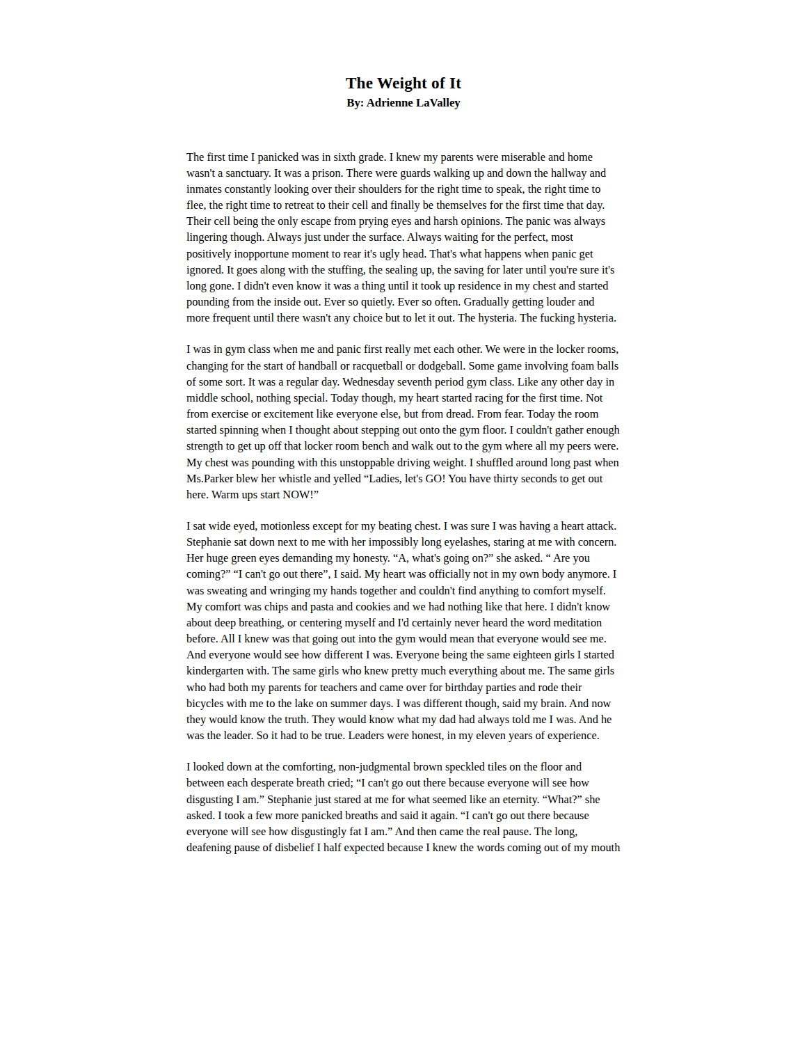The Weight of It
By: Adrienne LaValley
The first time I panicked was in sixth grade. I knew my parents were miserable and home wasn't a sanctuary. It was a prison. There were guards walking up and down the hallway and inmates constantly looking over their shoulders for the right time to speak, the right time to flee, the right time to retreat to their cell and finally be themselves for the first time that day. Their cell being the only escape from prying eyes and harsh opinions. The panic was always lingering though. Always just under the surface. Always waiting for the perfect, most positively inopportune moment to rear it's ugly head. That's what happens when panic get ignored. It goes along with the stuffing, the sealing up, the saving for later until you're sure it's long gone. I didn't even know it was a thing until it took up residence in my chest and started pounding from the inside out. Ever so quietly. Ever so often. Gradually getting louder and more frequent until there wasn't any choice but to let it out. The hysteria. The fucking hysteria.
I was in gym class when me and panic first really met each other. We were in the locker rooms, changing for the start of handball or racquetball or dodgeball. Some game involving foam balls of some sort. It was a regular day. Wednesday seventh period gym class. Like any other day in middle school, nothing special. Today though, my heart started racing for the first time. Not from exercise or excitement like everyone else, but from dread. From fear. Today the room started spinning when I thought about stepping out onto the gym floor. I couldn't gather enough strength to get up off that locker room bench and walk out to the gym where all my peers were. My chest was pounding with this unstoppable driving weight. I shuffled around long past when Ms.Parker blew her whistle and yelled “Ladies, let's GO! You have thirty seconds to get out here. Warm ups start NOW!”
I sat wide eyed, motionless except for my beating chest. I was sure I was having a heart attack. Stephanie sat down next to me with her impossibly long eyelashes, staring at me with concern. Her huge green eyes demanding my honesty. “A, what's going on?” she asked. “ Are you coming?” “I can't go out there”, I said. My heart was officially not in my own body anymore. I was sweating and wringing my hands together and couldn't find anything to comfort myself. My comfort was chips and pasta and cookies and we had nothing like that here. I didn't know about deep breathing, or centering myself and I'd certainly never heard the word meditation before. All I knew was that going out into the gym would mean that everyone would see me. And everyone would see how different I was. Everyone being the same eighteen girls I started kindergarten with. The same girls who knew pretty much everything about me. The same girls who had both my parents for teachers and came over for birthday parties and rode their bicycles with me to the lake on summer days. I was different though, said my brain. And now they would know the truth. They would know what my dad had always told me I was. And he was the leader. So it had to be true. Leaders were honest, in my eleven years of experience.
I looked down at the comforting, non-judgmental brown speckled tiles on the floor and between each desperate breath cried; “I can't go out there because everyone will see how disgusting I am.” Stephanie just stared at me for what seemed like an eternity. “What?” she asked. I took a few more panicked breaths and said it again. “I can't go out there because everyone will see how disgustingly fat I am.” And then came the real pause. The long, deafening pause of disbelief I half expected because I knew the words coming out of my mouth